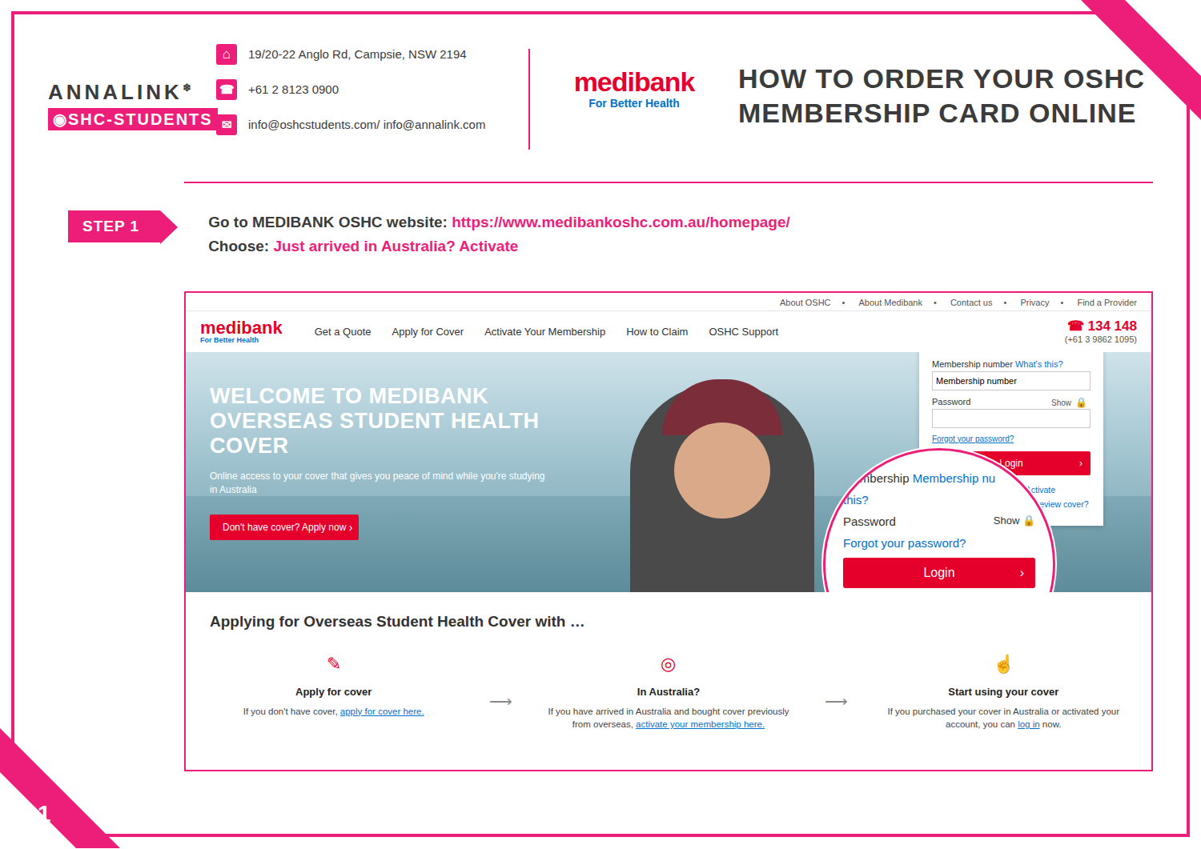ANNALINK❄
◉SHC-STUDENTS
19/20-22 Anglo Rd, Campsie, NSW 2194
+61 2 8123 0900
info@oshcstudents.com/ info@annalink.com
medibank
For Better Health
How to order your OSHC
membership card online
STEP 1
Go to MEDIBANK OSHC website: https://www.medibankoshc.com.au/homepage/
Choose: Just arrived in Australia? Activate
About OSHC• About Medibank• Contact us• Privacy• Find a Provider
medibankFor Better Health
Get a Quote Apply for Cover Activate Your Membership How to Claim OSHC Support
☎ 134 148(+61 3 9862 1095)
WELCOME TO MEDIBANK
OVERSEAS STUDENT HEALTH COVER
Online access to your cover that gives you peace of mind while you're studying in Australia
Don't have cover? Apply now
Already a member?
Membership number What's this?
Password Show 🔒
Forgot your password?
Login
Just arrived in Australia? Activate
Not in Australia and want to review cover?
Membership Membership nu
this?
Password Show 🔒
Forgot your password?
Login
Just arrived in Australia? Activate
ot in Australia and want to review cover
Applying for Overseas Student Health Cover with …
✎ Apply for cover If you don't have cover, apply for cover here.
⟶
◎ In Australia? If you have arrived in Australia and bought cover previously from overseas, activate your membership here.
⟶
☝ Start using your cover If you purchased your cover in Australia or activated your account, you can log in now.
01